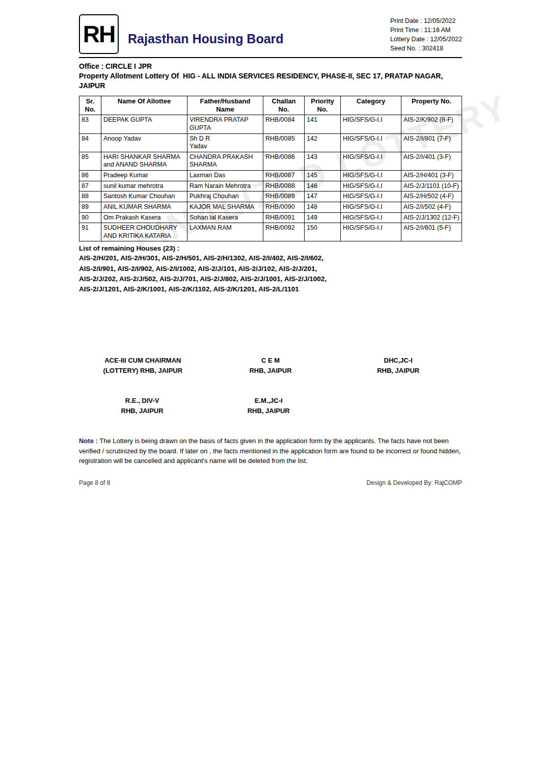FINALIZED LOTTERY
RH
Rajasthan Housing Board
Print Date : 12/05/2022
Print Time : 11:16 AM
Lottery Date : 12/05/2022
Seed No. : 302418
Office : CIRCLE I JPR
Property Allotment Lottery Of HIG - ALL INDIA SERVICES RESIDENCY, PHASE-II, SEC 17, PRATAP NAGAR, JAIPUR
| Sr. No. | Name Of Allottee | Father/Husband Name | Challan No. | Priority No. | Category | Property No. |
| --- | --- | --- | --- | --- | --- | --- |
| 83 | DEEPAK GUPTA | VIRENDRA PRATAP GUPTA | RHB/0084 | 141 | HIG/SFS/G-I.I | AIS-2/K/902 (8-F) |
| 84 | Anoop Yadav | Sh D R Yadav | RHB/0085 | 142 | HIG/SFS/G-I.I | AIS-2/I/801 (7-F) |
| 85 | HARI SHANKAR SHARMA and ANAND SHARMA | CHANDRA PRAKASH SHARMA | RHB/0086 | 143 | HIG/SFS/G-I.I | AIS-2/I/401 (3-F) |
| 86 | Pradeep Kumar | Laxman Das | RHB/0087 | 145 | HIG/SFS/G-I.I | AIS-2/H/401 (3-F) |
| 87 | sunil kumar mehrotra | Ram Narain Mehrotra | RHB/0088 | 146 | HIG/SFS/G-I.I | AIS-2/J/1101 (10-F) |
| 88 | Santosh Kumar Chouhan | Pukhraj Chouhan | RHB/0089 | 147 | HIG/SFS/G-I.I | AIS-2/H/502 (4-F) |
| 89 | ANIL KUMAR SHARMA | KAJOR MAL SHARMA | RHB/0090 | 148 | HIG/SFS/G-I.I | AIS-2/I/502 (4-F) |
| 90 | Om Prakash Kasera | Sohan lal Kasera | RHB/0091 | 149 | HIG/SFS/G-I.I | AIS-2/J/1302 (12-F) |
| 91 | SUDHEER CHOUDHARY AND KRITIKA KATARIA . | LAXMAN RAM | RHB/0092 | 150 | HIG/SFS/G-I.I | AIS-2/I/601 (5-F) |
List of remaining Houses (23) :
AIS-2/H/201, AIS-2/H/301, AIS-2/H/501, AIS-2/H/1302, AIS-2/I/402, AIS-2/I/602,
AIS-2/I/901, AIS-2/I/902, AIS-2/I/1002, AIS-2/J/101, AIS-2/J/102, AIS-2/J/201,
AIS-2/J/202, AIS-2/J/502, AIS-2/J/701, AIS-2/J/802, AIS-2/J/1001, AIS-2/J/1002,
AIS-2/J/1201, AIS-2/K/1001, AIS-2/K/1102, AIS-2/K/1201, AIS-2/L/1101
ACE-III CUM CHAIRMAN
(LOTTERY) RHB, JAIPUR
C E M
RHB, JAIPUR
DHC,JC-I
RHB, JAIPUR
R.E., DIV-V
RHB, JAIPUR
E.M.,JC-I
RHB, JAIPUR
Note : The Lottery is being drawn on the basis of facts given in the application form by the applicants. The facts have not been verified / scrutinized by the board. If later on , the facts mentioned in the application form are found to be incorrect or found hidden, registration will be cancelled and applicant's name will be deleted from the list.
Page 8 of 8
Design & Developed By: RajCOMP